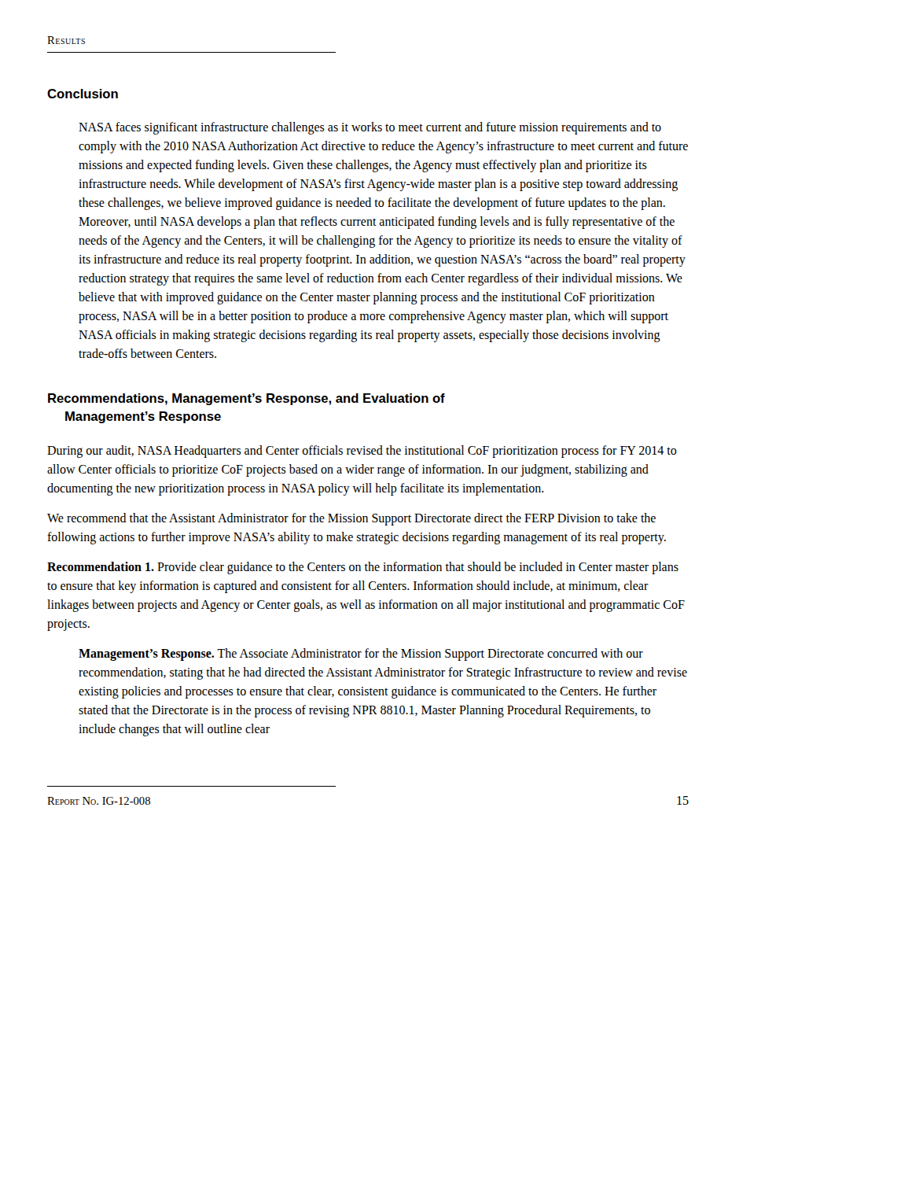Results
Conclusion
NASA faces significant infrastructure challenges as it works to meet current and future mission requirements and to comply with the 2010 NASA Authorization Act directive to reduce the Agency’s infrastructure to meet current and future missions and expected funding levels. Given these challenges, the Agency must effectively plan and prioritize its infrastructure needs. While development of NASA’s first Agency-wide master plan is a positive step toward addressing these challenges, we believe improved guidance is needed to facilitate the development of future updates to the plan. Moreover, until NASA develops a plan that reflects current anticipated funding levels and is fully representative of the needs of the Agency and the Centers, it will be challenging for the Agency to prioritize its needs to ensure the vitality of its infrastructure and reduce its real property footprint. In addition, we question NASA’s “across the board” real property reduction strategy that requires the same level of reduction from each Center regardless of their individual missions. We believe that with improved guidance on the Center master planning process and the institutional CoF prioritization process, NASA will be in a better position to produce a more comprehensive Agency master plan, which will support NASA officials in making strategic decisions regarding its real property assets, especially those decisions involving trade-offs between Centers.
Recommendations, Management’s Response, and Evaluation of Management’s Response
During our audit, NASA Headquarters and Center officials revised the institutional CoF prioritization process for FY 2014 to allow Center officials to prioritize CoF projects based on a wider range of information. In our judgment, stabilizing and documenting the new prioritization process in NASA policy will help facilitate its implementation.
We recommend that the Assistant Administrator for the Mission Support Directorate direct the FERP Division to take the following actions to further improve NASA’s ability to make strategic decisions regarding management of its real property.
Recommendation 1. Provide clear guidance to the Centers on the information that should be included in Center master plans to ensure that key information is captured and consistent for all Centers. Information should include, at minimum, clear linkages between projects and Agency or Center goals, as well as information on all major institutional and programmatic CoF projects.
Management’s Response. The Associate Administrator for the Mission Support Directorate concurred with our recommendation, stating that he had directed the Assistant Administrator for Strategic Infrastructure to review and revise existing policies and processes to ensure that clear, consistent guidance is communicated to the Centers. He further stated that the Directorate is in the process of revising NPR 8810.1, Master Planning Procedural Requirements, to include changes that will outline clear
Report No. IG-12-008 15